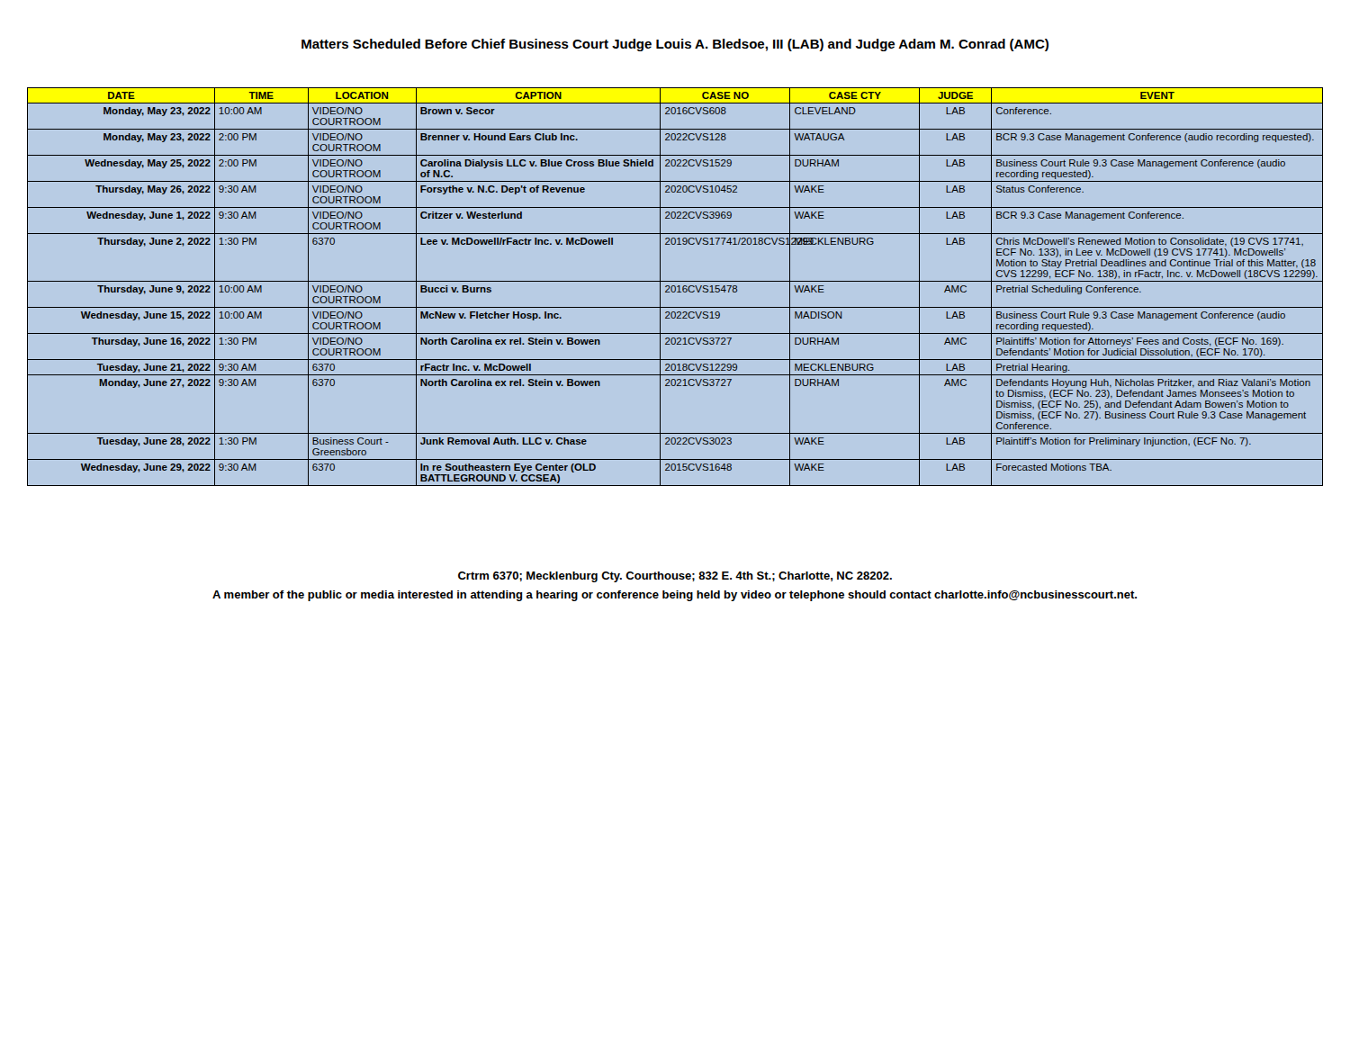Matters Scheduled Before Chief Business Court Judge Louis A. Bledsoe, III (LAB) and Judge Adam M. Conrad (AMC)
| DATE | TIME | LOCATION | CAPTION | CASE NO | CASE CTY | JUDGE | EVENT |
| --- | --- | --- | --- | --- | --- | --- | --- |
| Monday, May 23, 2022 | 10:00 AM | VIDEO/NO COURTROOM | Brown v. Secor | 2016CVS608 | CLEVELAND | LAB | Conference. |
| Monday, May 23, 2022 | 2:00 PM | VIDEO/NO COURTROOM | Brenner v. Hound Ears Club Inc. | 2022CVS128 | WATAUGA | LAB | BCR 9.3 Case Management Conference (audio recording requested). |
| Wednesday, May 25, 2022 | 2:00 PM | VIDEO/NO COURTROOM | Carolina Dialysis LLC v. Blue Cross Blue Shield of N.C. | 2022CVS1529 | DURHAM | LAB | Business Court Rule 9.3 Case Management Conference (audio recording requested). |
| Thursday, May 26, 2022 | 9:30 AM | VIDEO/NO COURTROOM | Forsythe v. N.C. Dep't of Revenue | 2020CVS10452 | WAKE | LAB | Status Conference. |
| Wednesday, June 1, 2022 | 9:30 AM | VIDEO/NO COURTROOM | Critzer v. Westerlund | 2022CVS3969 | WAKE | LAB | BCR 9.3 Case Management Conference. |
| Thursday, June 2, 2022 | 1:30 PM | 6370 | Lee v. McDowell/rFactr Inc. v. McDowell | 2019CVS17741/2018CVS12299 | MECKLENBURG | LAB | Chris McDowell’s Renewed Motion to Consolidate, (19 CVS 17741, ECF No. 133), in Lee v. McDowell (19 CVS 17741). McDowells’ Motion to Stay Pretrial Deadlines and Continue Trial of this Matter, (18 CVS 12299, ECF No. 138), in rFactr, Inc. v. McDowell (18CVS 12299). |
| Thursday, June 9, 2022 | 10:00 AM | VIDEO/NO COURTROOM | Bucci v. Burns | 2016CVS15478 | WAKE | AMC | Pretrial Scheduling Conference. |
| Wednesday, June 15, 2022 | 10:00 AM | VIDEO/NO COURTROOM | McNew v. Fletcher Hosp. Inc. | 2022CVS19 | MADISON | LAB | Business Court Rule 9.3 Case Management Conference (audio recording requested). |
| Thursday, June 16, 2022 | 1:30 PM | VIDEO/NO COURTROOM | North Carolina ex rel. Stein v. Bowen | 2021CVS3727 | DURHAM | AMC | Plaintiffs’ Motion for Attorneys’ Fees and Costs, (ECF No. 169). Defendants’ Motion for Judicial Dissolution, (ECF No. 170). |
| Tuesday, June 21, 2022 | 9:30 AM | 6370 | rFactr Inc. v. McDowell | 2018CVS12299 | MECKLENBURG | LAB | Pretrial Hearing. |
| Monday, June 27, 2022 | 9:30 AM | 6370 | North Carolina ex rel. Stein v. Bowen | 2021CVS3727 | DURHAM | AMC | Defendants Hoyung Huh, Nicholas Pritzker, and Riaz Valani’s Motion to Dismiss, (ECF No. 23), Defendant James Monsees’s Motion to Dismiss, (ECF No. 25), and Defendant Adam Bowen’s Motion to Dismiss, (ECF No. 27). Business Court Rule 9.3 Case Management Conference. |
| Tuesday, June 28, 2022 | 1:30 PM | Business Court - Greensboro | Junk Removal Auth. LLC v. Chase | 2022CVS3023 | WAKE | LAB | Plaintiff’s Motion for Preliminary Injunction, (ECF No. 7). |
| Wednesday, June 29, 2022 | 9:30 AM | 6370 | In re Southeastern Eye Center (OLD BATTLEGROUND V. CCSEA) | 2015CVS1648 | WAKE | LAB | Forecasted Motions TBA. |
Crtrm 6370; Mecklenburg Cty. Courthouse; 832 E. 4th St.; Charlotte, NC 28202.
A member of the public or media interested in attending a hearing or conference being held by video or telephone should contact charlotte.info@ncbusinesscourt.net.